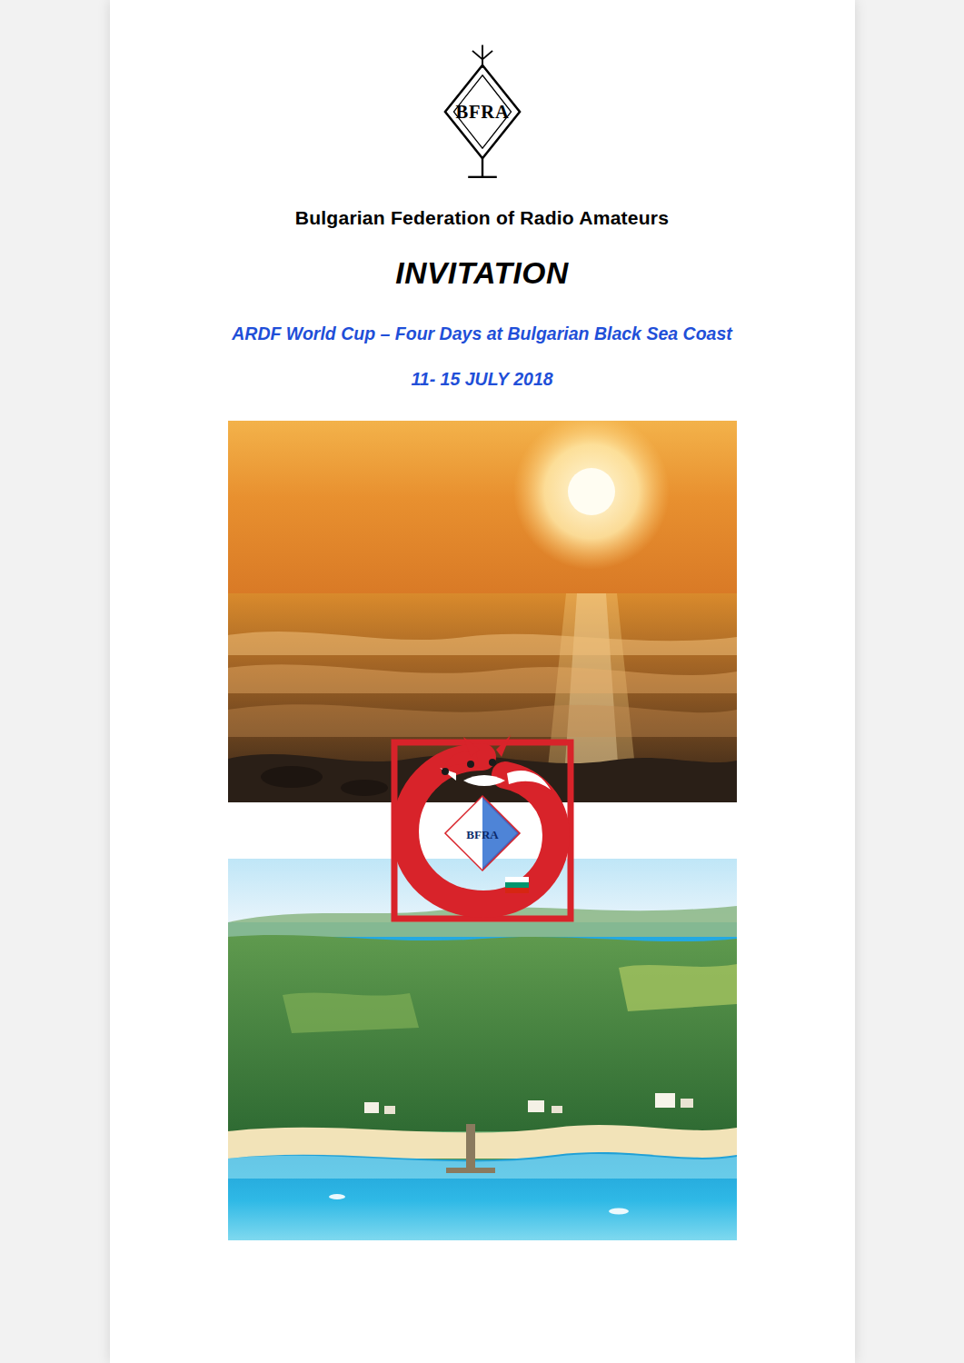BFRA
Bulgarian Federation of Radio Amateurs
INVITATION
ARDF World Cup – Four Days at Bulgarian Black Sea Coast
11- 15 JULY 2018
BFRA